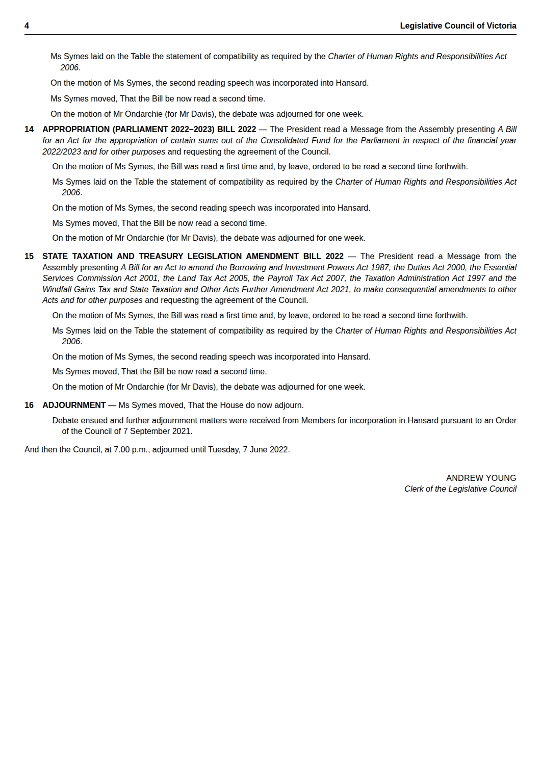4 Legislative Council of Victoria
Ms Symes laid on the Table the statement of compatibility as required by the Charter of Human Rights and Responsibilities Act 2006.
On the motion of Ms Symes, the second reading speech was incorporated into Hansard.
Ms Symes moved, That the Bill be now read a second time.
On the motion of Mr Ondarchie (for Mr Davis), the debate was adjourned for one week.
14
APPROPRIATION (PARLIAMENT 2022–2023) BILL 2022 — The President read a Message from the Assembly presenting A Bill for an Act for the appropriation of certain sums out of the Consolidated Fund for the Parliament in respect of the financial year 2022/2023 and for other purposes and requesting the agreement of the Council.
On the motion of Ms Symes, the Bill was read a first time and, by leave, ordered to be read a second time forthwith.
Ms Symes laid on the Table the statement of compatibility as required by the Charter of Human Rights and Responsibilities Act 2006.
On the motion of Ms Symes, the second reading speech was incorporated into Hansard.
Ms Symes moved, That the Bill be now read a second time.
On the motion of Mr Ondarchie (for Mr Davis), the debate was adjourned for one week.
15
STATE TAXATION AND TREASURY LEGISLATION AMENDMENT BILL 2022 — The President read a Message from the Assembly presenting A Bill for an Act to amend the Borrowing and Investment Powers Act 1987, the Duties Act 2000, the Essential Services Commission Act 2001, the Land Tax Act 2005, the Payroll Tax Act 2007, the Taxation Administration Act 1997 and the Windfall Gains Tax and State Taxation and Other Acts Further Amendment Act 2021, to make consequential amendments to other Acts and for other purposes and requesting the agreement of the Council.
On the motion of Ms Symes, the Bill was read a first time and, by leave, ordered to be read a second time forthwith.
Ms Symes laid on the Table the statement of compatibility as required by the Charter of Human Rights and Responsibilities Act 2006.
On the motion of Ms Symes, the second reading speech was incorporated into Hansard.
Ms Symes moved, That the Bill be now read a second time.
On the motion of Mr Ondarchie (for Mr Davis), the debate was adjourned for one week.
16
ADJOURNMENT — Ms Symes moved, That the House do now adjourn.
Debate ensued and further adjournment matters were received from Members for incorporation in Hansard pursuant to an Order of the Council of 7 September 2021.
And then the Council, at 7.00 p.m., adjourned until Tuesday, 7 June 2022.
ANDREW YOUNG
Clerk of the Legislative Council